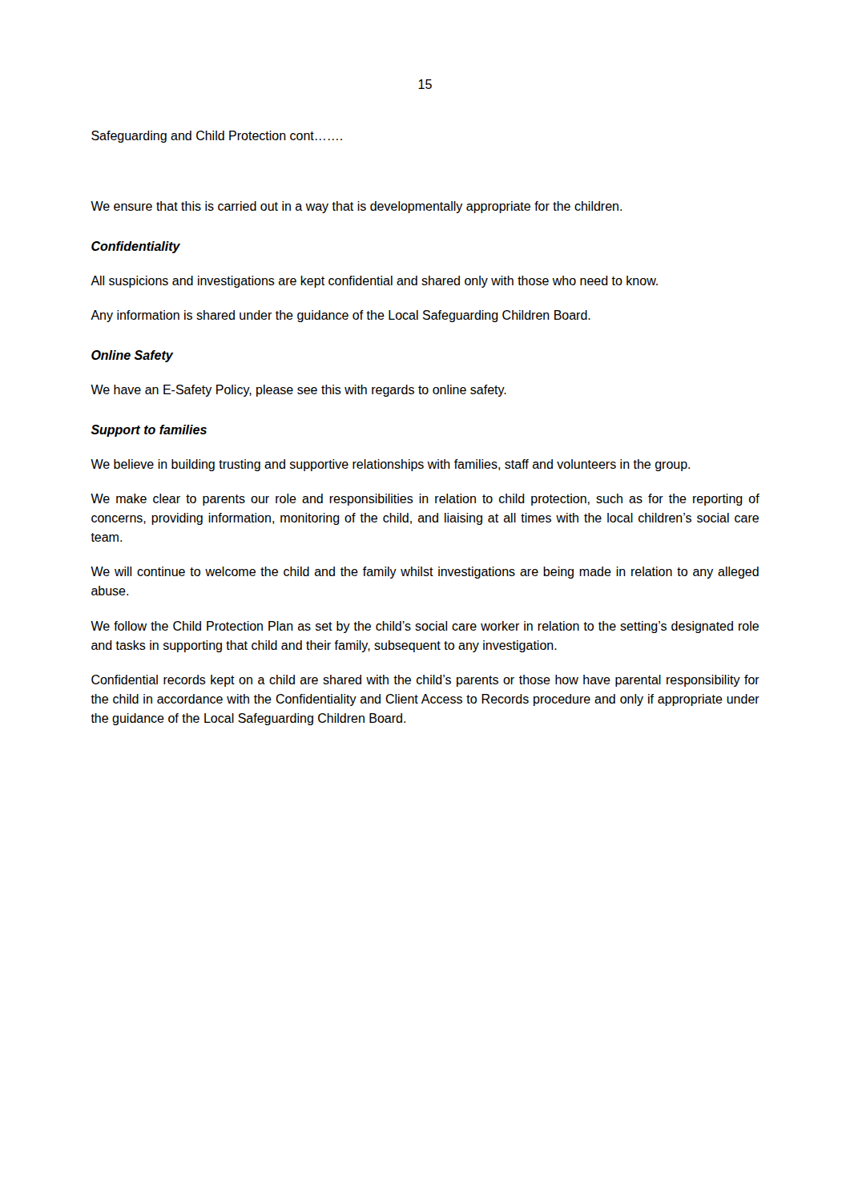15
Safeguarding and Child Protection cont…….
We ensure that this is carried out in a way that is developmentally appropriate for the children.
Confidentiality
All suspicions and investigations are kept confidential and shared only with those who need to know.
Any information is shared under the guidance of the Local Safeguarding Children Board.
Online Safety
We have an E-Safety Policy, please see this with regards to online safety.
Support to families
We believe in building trusting and supportive relationships with families, staff and volunteers in the group.
We make clear to parents our role and responsibilities in relation to child protection, such as for the reporting of concerns, providing information, monitoring of the child, and liaising at all times with the local children’s social care team.
We will continue to welcome the child and the family whilst investigations are being made in relation to any alleged abuse.
We follow the Child Protection Plan as set by the child’s social care worker in relation to the setting’s designated role and tasks in supporting that child and their family, subsequent to any investigation.
Confidential records kept on a child are shared with the child’s parents or those how have parental responsibility for the child in accordance with the Confidentiality and Client Access to Records procedure and only if appropriate under the guidance of the Local Safeguarding Children Board.